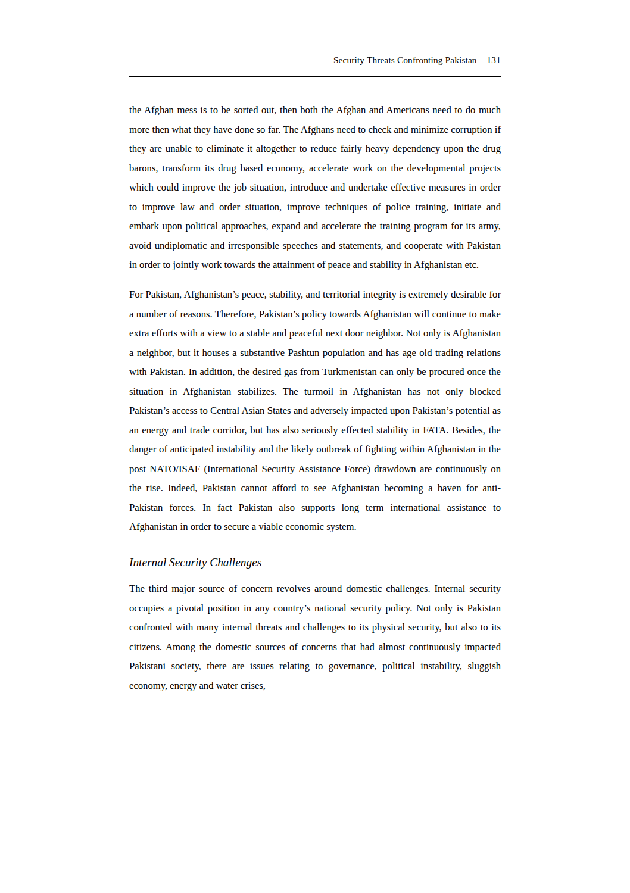Security Threats Confronting Pakistan131
the Afghan mess is to be sorted out, then both the Afghan and Americans need to do much more then what they have done so far. The Afghans need to check and minimize corruption if they are unable to eliminate it altogether to reduce fairly heavy dependency upon the drug barons, transform its drug based economy, accelerate work on the developmental projects which could improve the job situation, introduce and undertake effective measures in order to improve law and order situation, improve techniques of police training, initiate and embark upon political approaches, expand and accelerate the training program for its army, avoid undiplomatic and irresponsible speeches and statements, and cooperate with Pakistan in order to jointly work towards the attainment of peace and stability in Afghanistan etc.
For Pakistan, Afghanistan’s peace, stability, and territorial integrity is extremely desirable for a number of reasons. Therefore, Pakistan’s policy towards Afghanistan will continue to make extra efforts with a view to a stable and peaceful next door neighbor. Not only is Afghanistan a neighbor, but it houses a substantive Pashtun population and has age old trading relations with Pakistan. In addition, the desired gas from Turkmenistan can only be procured once the situation in Afghanistan stabilizes. The turmoil in Afghanistan has not only blocked Pakistan’s access to Central Asian States and adversely impacted upon Pakistan’s potential as an energy and trade corridor, but has also seriously effected stability in FATA. Besides, the danger of anticipated instability and the likely outbreak of fighting within Afghanistan in the post NATO/ISAF (International Security Assistance Force) drawdown are continuously on the rise. Indeed, Pakistan cannot afford to see Afghanistan becoming a haven for anti-Pakistan forces. In fact Pakistan also supports long term international assistance to Afghanistan in order to secure a viable economic system.
Internal Security Challenges
The third major source of concern revolves around domestic challenges. Internal security occupies a pivotal position in any country’s national security policy. Not only is Pakistan confronted with many internal threats and challenges to its physical security, but also to its citizens. Among the domestic sources of concerns that had almost continuously impacted Pakistani society, there are issues relating to governance, political instability, sluggish economy, energy and water crises,